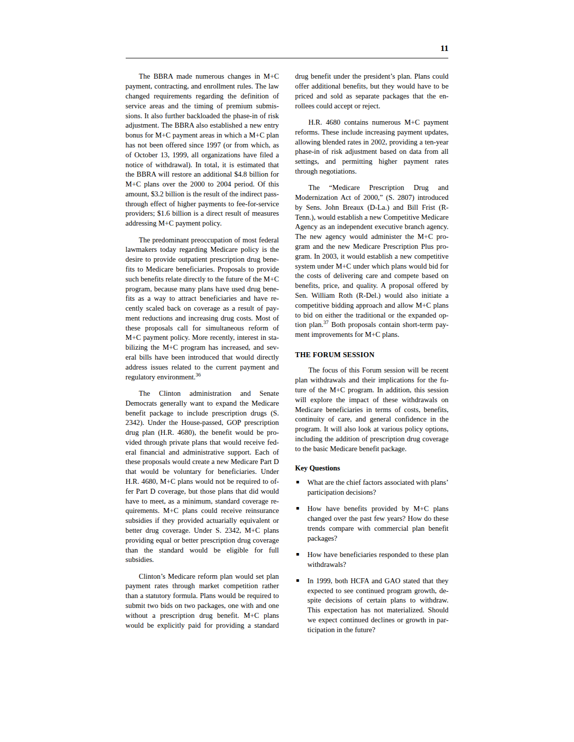11
The BBRA made numerous changes in M+C payment, contracting, and enrollment rules. The law changed requirements regarding the definition of service areas and the timing of premium submissions. It also further backloaded the phase-in of risk adjustment. The BBRA also established a new entry bonus for M+C payment areas in which a M+C plan has not been offered since 1997 (or from which, as of October 13, 1999, all organizations have filed a notice of withdrawal). In total, it is estimated that the BBRA will restore an additional $4.8 billion for M+C plans over the 2000 to 2004 period. Of this amount, $3.2 billion is the result of the indirect pass-through effect of higher payments to fee-for-service providers; $1.6 billion is a direct result of measures addressing M+C payment policy.
The predominant preoccupation of most federal lawmakers today regarding Medicare policy is the desire to provide outpatient prescription drug benefits to Medicare beneficiaries. Proposals to provide such benefits relate directly to the future of the M+C program, because many plans have used drug benefits as a way to attract beneficiaries and have recently scaled back on coverage as a result of payment reductions and increasing drug costs. Most of these proposals call for simultaneous reform of M+C payment policy. More recently, interest in stabilizing the M+C program has increased, and several bills have been introduced that would directly address issues related to the current payment and regulatory environment.36
The Clinton administration and Senate Democrats generally want to expand the Medicare benefit package to include prescription drugs (S. 2342). Under the House-passed, GOP prescription drug plan (H.R. 4680), the benefit would be provided through private plans that would receive federal financial and administrative support. Each of these proposals would create a new Medicare Part D that would be voluntary for beneficiaries. Under H.R. 4680, M+C plans would not be required to offer Part D coverage, but those plans that did would have to meet, as a minimum, standard coverage requirements. M+C plans could receive reinsurance subsidies if they provided actuarially equivalent or better drug coverage. Under S. 2342, M+C plans providing equal or better prescription drug coverage than the standard would be eligible for full subsidies.
Clinton’s Medicare reform plan would set plan payment rates through market competition rather than a statutory formula. Plans would be required to submit two bids on two packages, one with and one without a prescription drug benefit. M+C plans would be explicitly paid for providing a standard drug benefit under the president’s plan. Plans could offer additional benefits, but they would have to be priced and sold as separate packages that the enrollees could accept or reject.
H.R. 4680 contains numerous M+C payment reforms. These include increasing payment updates, allowing blended rates in 2002, providing a ten-year phase-in of risk adjustment based on data from all settings, and permitting higher payment rates through negotiations.
The “Medicare Prescription Drug and Modernization Act of 2000,” (S. 2807) introduced by Sens. John Breaux (D-La.) and Bill Frist (R-Tenn.), would establish a new Competitive Medicare Agency as an independent executive branch agency. The new agency would administer the M+C program and the new Medicare Prescription Plus program. In 2003, it would establish a new competitive system under M+C under which plans would bid for the costs of delivering care and compete based on benefits, price, and quality. A proposal offered by Sen. William Roth (R-Del.) would also initiate a competitive bidding approach and allow M+C plans to bid on either the traditional or the expanded option plan.37 Both proposals contain short-term payment improvements for M+C plans.
THE FORUM SESSION
The focus of this Forum session will be recent plan withdrawals and their implications for the future of the M+C program. In addition, this session will explore the impact of these withdrawals on Medicare beneficiaries in terms of costs, benefits, continuity of care, and general confidence in the program. It will also look at various policy options, including the addition of prescription drug coverage to the basic Medicare benefit package.
Key Questions
What are the chief factors associated with plans’ participation decisions?
How have benefits provided by M+C plans changed over the past few years? How do these trends compare with commercial plan benefit packages?
How have beneficiaries responded to these plan withdrawals?
In 1999, both HCFA and GAO stated that they expected to see continued program growth, despite decisions of certain plans to withdraw. This expectation has not materialized. Should we expect continued declines or growth in participation in the future?